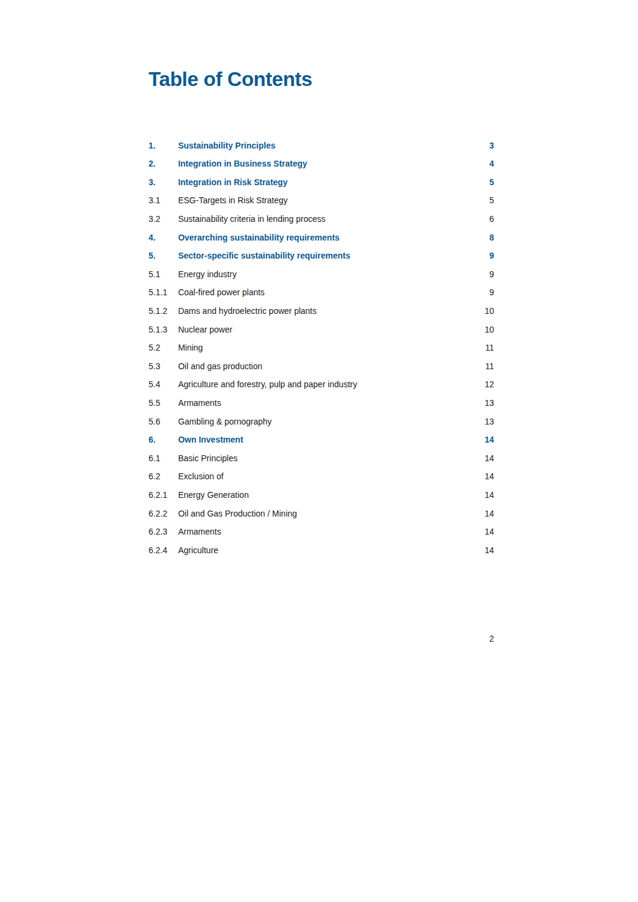Table of Contents
| 1. | Sustainability Principles | 3 |
| 2. | Integration in Business Strategy | 4 |
| 3. | Integration in Risk Strategy | 5 |
| 3.1 | ESG-Targets in Risk Strategy | 5 |
| 3.2 | Sustainability criteria in lending process | 6 |
| 4. | Overarching sustainability requirements | 8 |
| 5. | Sector-specific sustainability requirements | 9 |
| 5.1 | Energy industry | 9 |
| 5.1.1 | Coal-fired power plants | 9 |
| 5.1.2 | Dams and hydroelectric power plants | 10 |
| 5.1.3 | Nuclear power | 10 |
| 5.2 | Mining | 11 |
| 5.3 | Oil and gas production | 11 |
| 5.4 | Agriculture and forestry, pulp and paper industry | 12 |
| 5.5 | Armaments | 13 |
| 5.6 | Gambling & pornography | 13 |
| 6. | Own Investment | 14 |
| 6.1 | Basic Principles | 14 |
| 6.2 | Exclusion of | 14 |
| 6.2.1 | Energy Generation | 14 |
| 6.2.2 | Oil and Gas Production / Mining | 14 |
| 6.2.3 | Armaments | 14 |
| 6.2.4 | Agriculture | 14 |
2